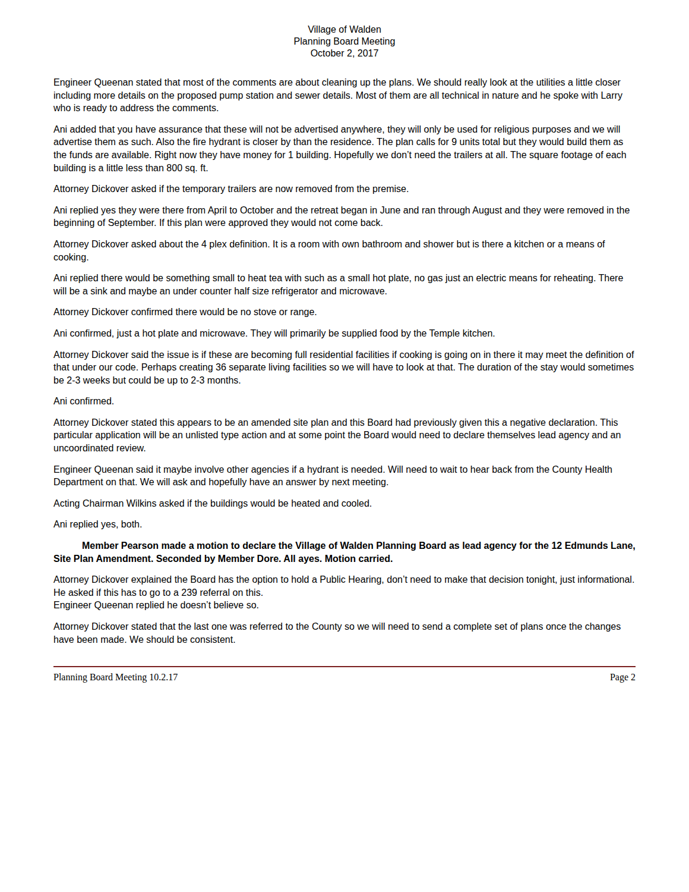Village of Walden
Planning Board Meeting
October 2, 2017
Engineer Queenan stated that most of the comments are about cleaning up the plans. We should really look at the utilities a little closer including more details on the proposed pump station and sewer details. Most of them are all technical in nature and he spoke with Larry who is ready to address the comments.
Ani added that you have assurance that these will not be advertised anywhere, they will only be used for religious purposes and we will advertise them as such. Also the fire hydrant is closer by than the residence. The plan calls for 9 units total but they would build them as the funds are available. Right now they have money for 1 building. Hopefully we don’t need the trailers at all. The square footage of each building is a little less than 800 sq. ft.
Attorney Dickover asked if the temporary trailers are now removed from the premise.
Ani replied yes they were there from April to October and the retreat began in June and ran through August and they were removed in the beginning of September. If this plan were approved they would not come back.
Attorney Dickover asked about the 4 plex definition. It is a room with own bathroom and shower but is there a kitchen or a means of cooking.
Ani replied there would be something small to heat tea with such as a small hot plate, no gas just an electric means for reheating. There will be a sink and maybe an under counter half size refrigerator and microwave.
Attorney Dickover confirmed there would be no stove or range.
Ani confirmed, just a hot plate and microwave. They will primarily be supplied food by the Temple kitchen.
Attorney Dickover said the issue is if these are becoming full residential facilities if cooking is going on in there it may meet the definition of that under our code. Perhaps creating 36 separate living facilities so we will have to look at that. The duration of the stay would sometimes be 2-3 weeks but could be up to 2-3 months.
Ani confirmed.
Attorney Dickover stated this appears to be an amended site plan and this Board had previously given this a negative declaration. This particular application will be an unlisted type action and at some point the Board would need to declare themselves lead agency and an uncoordinated review.
Engineer Queenan said it maybe involve other agencies if a hydrant is needed. Will need to wait to hear back from the County Health Department on that. We will ask and hopefully have an answer by next meeting.
Acting Chairman Wilkins asked if the buildings would be heated and cooled.
Ani replied yes, both.
Member Pearson made a motion to declare the Village of Walden Planning Board as lead agency for the 12 Edmunds Lane, Site Plan Amendment. Seconded by Member Dore. All ayes. Motion carried.
Attorney Dickover explained the Board has the option to hold a Public Hearing, don’t need to make that decision tonight, just informational. He asked if this has to go to a 239 referral on this.
Engineer Queenan replied he doesn’t believe so.
Attorney Dickover stated that the last one was referred to the County so we will need to send a complete set of plans once the changes have been made. We should be consistent.
Planning Board Meeting 10.2.17 Page 2